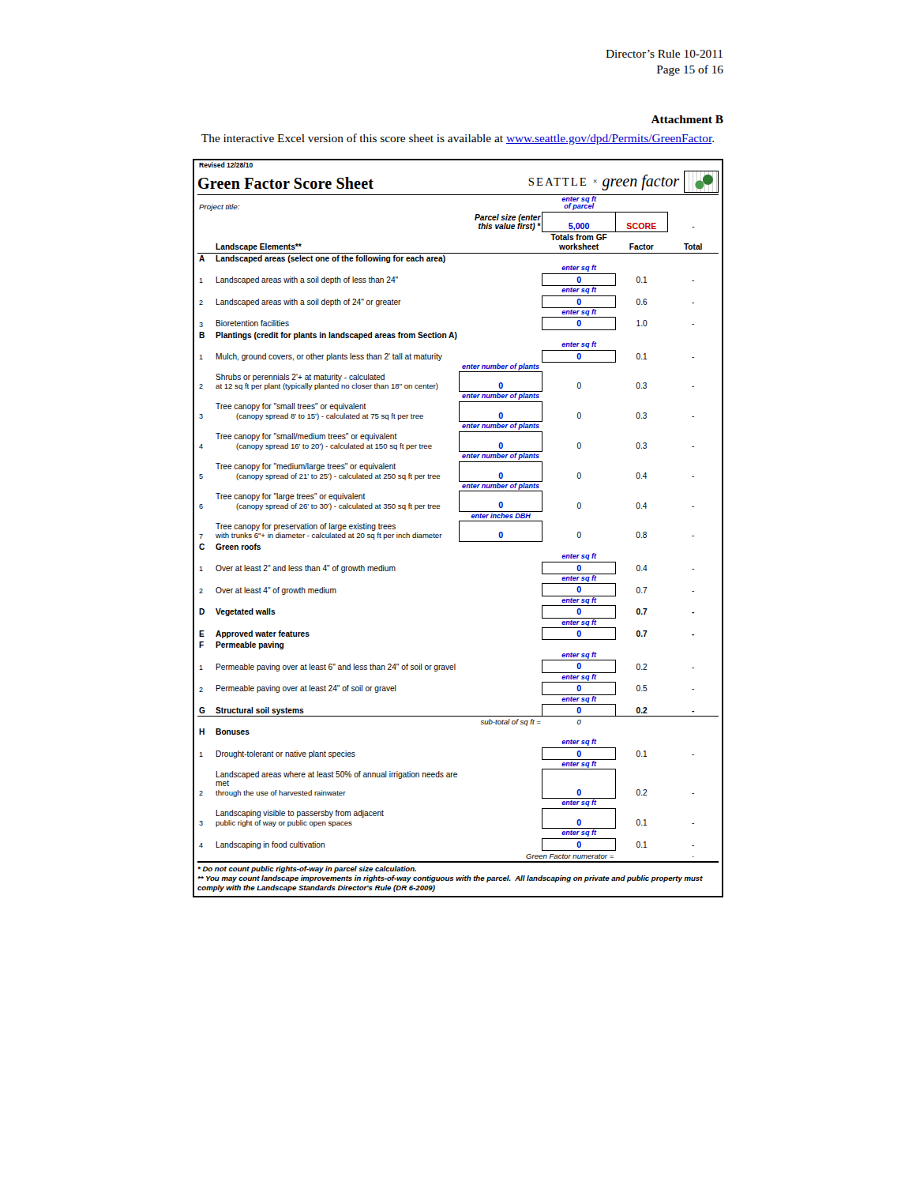Director’s Rule 10-2011
Page 15 of 16
Attachment B
The interactive Excel version of this score sheet is available at www.seattle.gov/dpd/Permits/GreenFactor.
Revised 12/28/10
Green Factor Score Sheet
SEATTLE×green factor
| Project title: | | enter sq ft of parcel | | |
| | Parcel size (enter this value first) * | 5,000 | SCORE | - |
| | Landscape Elements** | | Totals from GF worksheet | Factor | Total |
| A | Landscaped areas (select one of the following for each area) |
| | | | enter sq ft | | |
| 1 | Landscaped areas with a soil depth of less than 24" | | 0 | 0.1 | - |
| | | | enter sq ft | | |
| 2 | Landscaped areas with a soil depth of 24" or greater | | 0 | 0.6 | - |
| | | | enter sq ft | | |
| 3 | Bioretention facilities | | 0 | 1.0 | - |
| B | Plantings (credit for plants in landscaped areas from Section A) |
| | | | enter sq ft | | |
| 1 | Mulch, ground covers, or other plants less than 2' tall at maturity | | 0 | 0.1 | - |
| | | enter number of plants | | | |
| 2 | Shrubs or perennials 2'+ at maturity - calculated at 12 sq ft per plant (typically planted no closer than 18" on center) | 0 | 0 | 0.3 | - |
| | | enter number of plants | | | |
| 3 | Tree canopy for "small trees" or equivalent (canopy spread 8' to 15') - calculated at 75 sq ft per tree | 0 | 0 | 0.3 | - |
| | | enter number of plants | | | |
| 4 | Tree canopy for "small/medium trees" or equivalent (canopy spread 16' to 20') - calculated at 150 sq ft per tree | 0 | 0 | 0.3 | - |
| | | enter number of plants | | | |
| 5 | Tree canopy for "medium/large trees" or equivalent (canopy spread of 21' to 25') - calculated at 250 sq ft per tree | 0 | 0 | 0.4 | - |
| | | enter number of plants | | | |
| 6 | Tree canopy for "large trees" or equivalent (canopy spread of 26' to 30') - calculated at 350 sq ft per tree | 0 | 0 | 0.4 | - |
| | | enter inches DBH | | | |
| 7 | Tree canopy for preservation of large existing trees with trunks 6"+ in diameter - calculated at 20 sq ft per inch diameter | 0 | 0 | 0.8 | - |
| C | Green roofs |
| | | | enter sq ft | | |
| 1 | Over at least 2" and less than 4" of growth medium | | 0 | 0.4 | - |
| | | | enter sq ft | | |
| 2 | Over at least 4" of growth medium | | 0 | 0.7 | - |
| | | | enter sq ft | | |
| D | Vegetated walls | | 0 | 0.7 | - |
| | | | enter sq ft | | |
| E | Approved water features | | 0 | 0.7 | - |
| F | Permeable paving |
| | | | enter sq ft | | |
| 1 | Permeable paving over at least 6" and less than 24" of soil or gravel | | 0 | 0.2 | - |
| | | | enter sq ft | | |
| 2 | Permeable paving over at least 24" of soil or gravel | | 0 | 0.5 | - |
| | | | enter sq ft | | |
| G | Structural soil systems | | 0 | 0.2 | - |
| sub-total of sq ft = | 0 | | |
| H | Bonuses |
| | | | enter sq ft | | |
| 1 | Drought-tolerant or native plant species | | 0 | 0.1 | - |
| | | | enter sq ft | | |
| 2 | Landscaped areas where at least 50% of annual irrigation needs are met through the use of harvested rainwater | | 0 | 0.2 | - |
| | | | enter sq ft | | |
| 3 | Landscaping visible to passersby from adjacent public right of way or public open spaces | | 0 | 0.1 | - |
| | | | enter sq ft | | |
| 4 | Landscaping in food cultivation | | 0 | 0.1 | - |
| Green Factor numerator = | | - |
* Do not count public rights-of-way in parcel size calculation.
** You may count landscape improvements in rights-of-way contiguous with the parcel. All landscaping on private and public property must comply with the Landscape Standards Director's Rule (DR 6-2009)